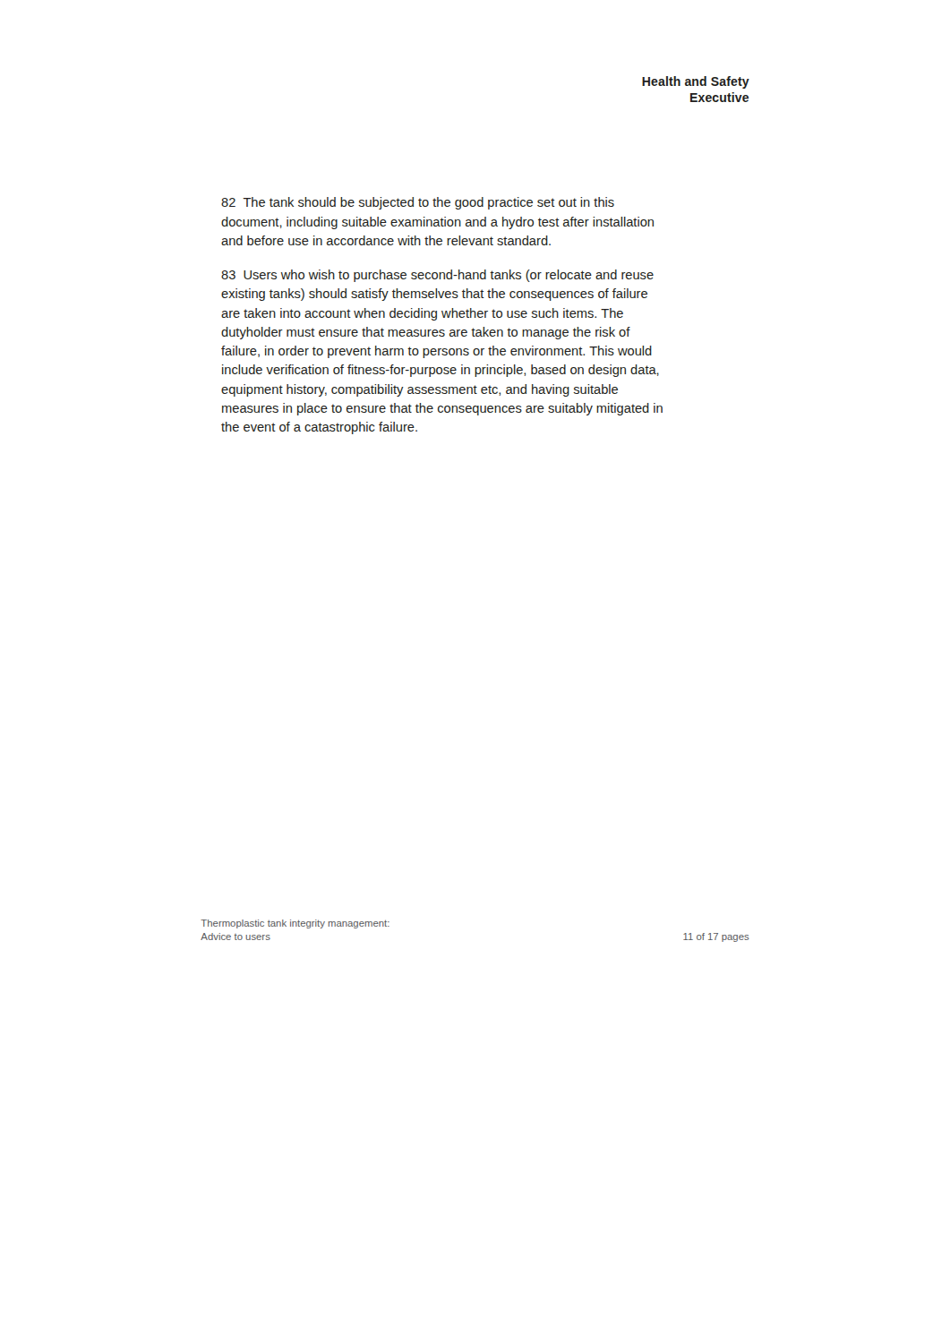Health and Safety
Executive
82 The tank should be subjected to the good practice set out in this document, including suitable examination and a hydro test after installation and before use in accordance with the relevant standard.
83 Users who wish to purchase second-hand tanks (or relocate and reuse existing tanks) should satisfy themselves that the consequences of failure are taken into account when deciding whether to use such items. The dutyholder must ensure that measures are taken to manage the risk of failure, in order to prevent harm to persons or the environment. This would include verification of fitness-for-purpose in principle, based on design data, equipment history, compatibility assessment etc, and having suitable measures in place to ensure that the consequences are suitably mitigated in the event of a catastrophic failure.
Thermoplastic tank integrity management:
Advice to users
11 of 17 pages